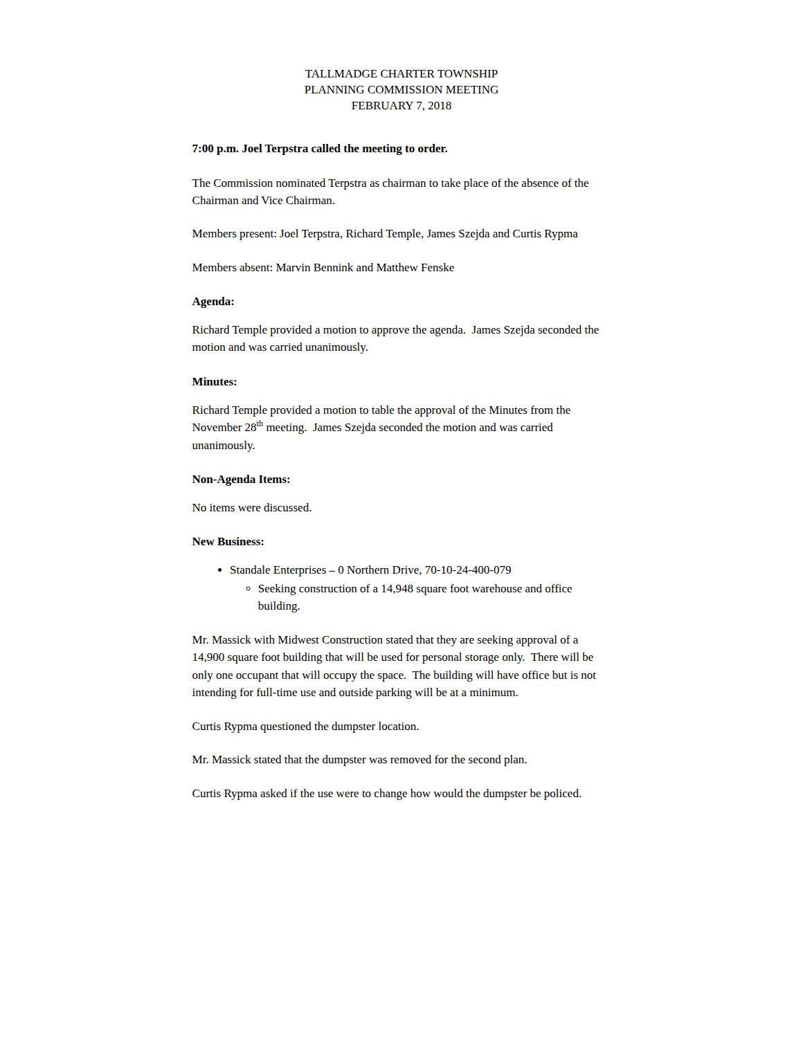TALLMADGE CHARTER TOWNSHIP
PLANNING COMMISSION MEETING
FEBRUARY 7, 2018
7:00 p.m. Joel Terpstra called the meeting to order.
The Commission nominated Terpstra as chairman to take place of the absence of the Chairman and Vice Chairman.
Members present: Joel Terpstra, Richard Temple, James Szejda and Curtis Rypma
Members absent: Marvin Bennink and Matthew Fenske
Agenda:
Richard Temple provided a motion to approve the agenda. James Szejda seconded the motion and was carried unanimously.
Minutes:
Richard Temple provided a motion to table the approval of the Minutes from the November 28th meeting. James Szejda seconded the motion and was carried unanimously.
Non-Agenda Items:
No items were discussed.
New Business:
Standale Enterprises – 0 Northern Drive, 70-10-24-400-079
Seeking construction of a 14,948 square foot warehouse and office building.
Mr. Massick with Midwest Construction stated that they are seeking approval of a 14,900 square foot building that will be used for personal storage only. There will be only one occupant that will occupy the space. The building will have office but is not intending for full-time use and outside parking will be at a minimum.
Curtis Rypma questioned the dumpster location.
Mr. Massick stated that the dumpster was removed for the second plan.
Curtis Rypma asked if the use were to change how would the dumpster be policed.